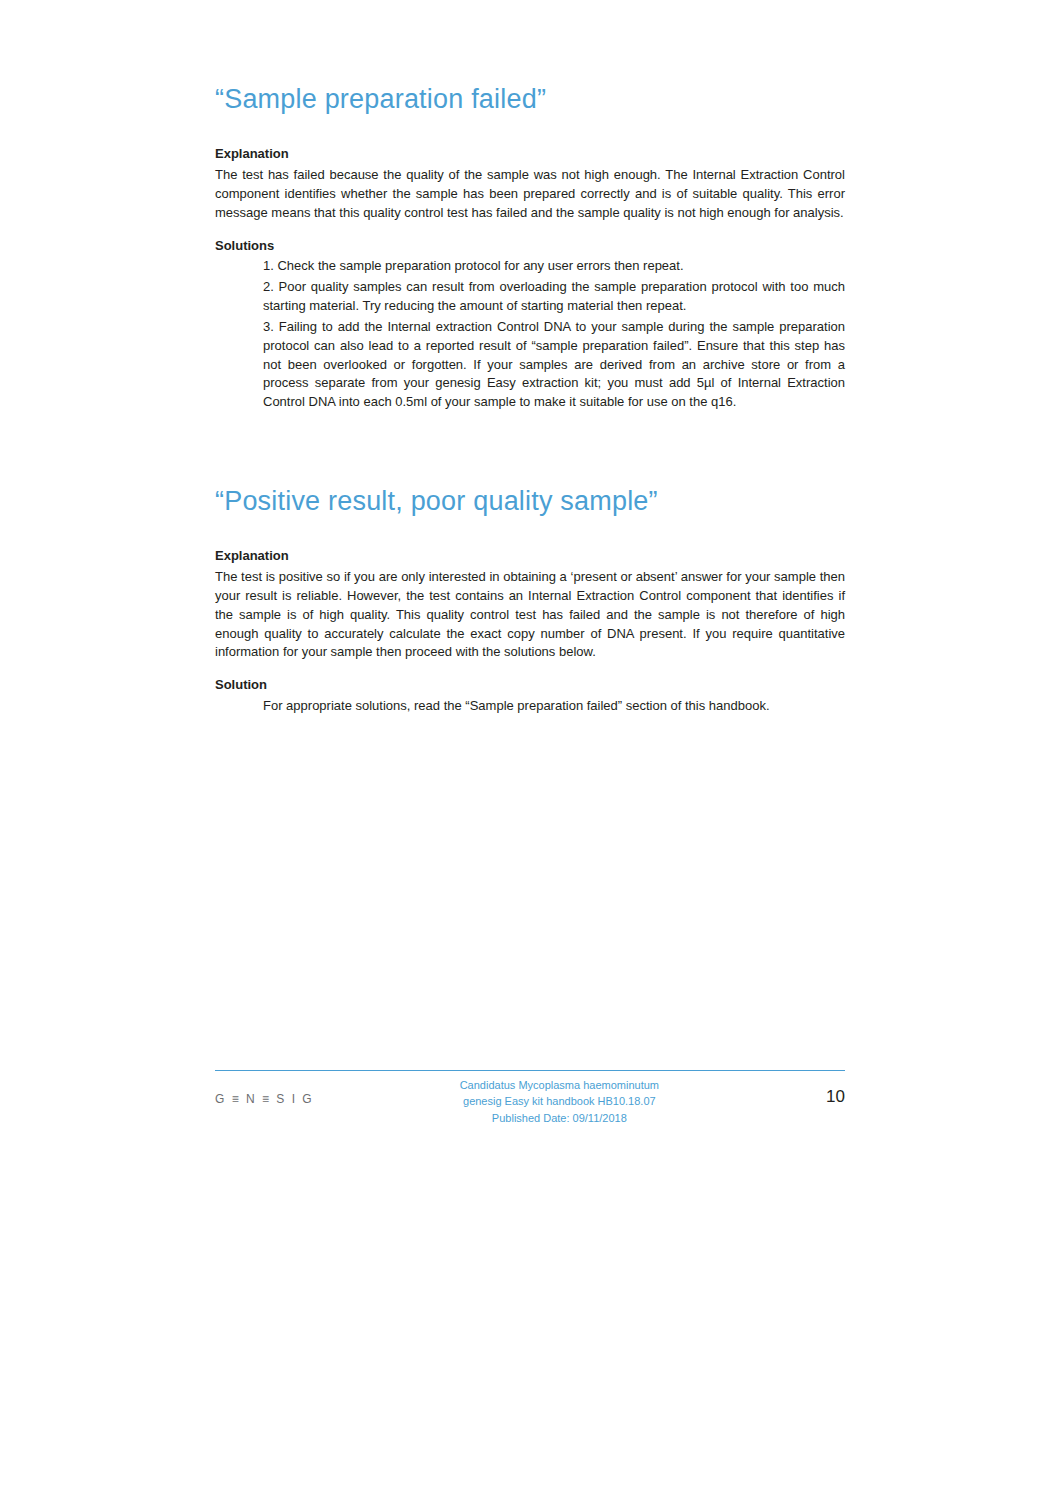“Sample preparation failed”
Explanation
The test has failed because the quality of the sample was not high enough. The Internal Extraction Control component identifies whether the sample has been prepared correctly and is of suitable quality. This error message means that this quality control test has failed and the sample quality is not high enough for analysis.
Solutions
1. Check the sample preparation protocol for any user errors then repeat.
2. Poor quality samples can result from overloading the sample preparation protocol with too much starting material. Try reducing the amount of starting material then repeat.
3. Failing to add the Internal extraction Control DNA to your sample during the sample preparation protocol can also lead to a reported result of “sample preparation failed”. Ensure that this step has not been overlooked or forgotten. If your samples are derived from an archive store or from a process separate from your genesig Easy extraction kit; you must add 5µl of Internal Extraction Control DNA into each 0.5ml of your sample to make it suitable for use on the q16.
“Positive result, poor quality sample”
Explanation
The test is positive so if you are only interested in obtaining a ‘present or absent’ answer for your sample then your result is reliable. However, the test contains an Internal Extraction Control component that identifies if the sample is of high quality. This quality control test has failed and the sample is not therefore of high enough quality to accurately calculate the exact copy number of DNA present. If you require quantitative information for your sample then proceed with the solutions below.
Solution
For appropriate solutions, read the “Sample preparation failed” section of this handbook.
G ≡ N ≡ S I G
Candidatus Mycoplasma haemominutum
genesig Easy kit handbook HB10.18.07
Published Date: 09/11/2018
10